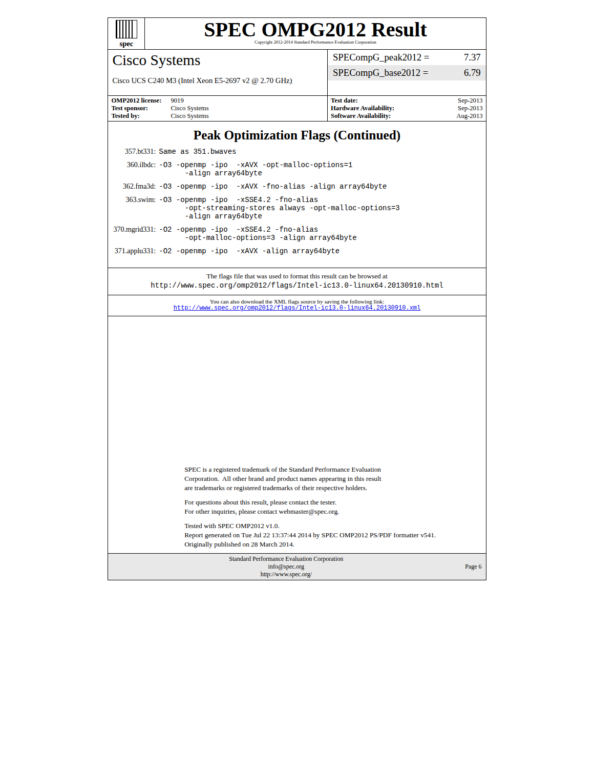spec
SPEC OMPG2012 Result
Copyright 2012-2014 Standard Performance Evaluation Corporation
Cisco Systems
Cisco UCS C240 M3 (Intel Xeon E5-2697 v2 @ 2.70 GHz)
SPECompG_peak2012 = 7.37
SPECompG_base2012 = 6.79
OMP2012 license: 9019
Test sponsor: Cisco Systems
Tested by: Cisco Systems
Test date: Sep-2013
Hardware Availability: Sep-2013
Software Availability: Aug-2013
Peak Optimization Flags (Continued)
| 357.bt331: | Same as 351.bwaves |
| 360.ilbdc: | -O3 -openmp -ipo -xAVX -opt-malloc-options=1 -align array64byte |
| 362.fma3d: | -O3 -openmp -ipo -xAVX -fno-alias -align array64byte |
| 363.swim: | -O3 -openmp -ipo -xSSE4.2 -fno-alias -opt-streaming-stores always -opt-malloc-options=3 -align array64byte |
| 370.mgrid331: | -O2 -openmp -ipo -xSSE4.2 -fno-alias -opt-malloc-options=3 -align array64byte |
| 371.applu331: | -O2 -openmp -ipo -xAVX -align array64byte |
The flags file that was used to format this result can be browsed at
http://www.spec.org/omp2012/flags/Intel-ic13.0-linux64.20130910.html
You can also download the XML flags source by saving the following link:
http://www.spec.org/omp2012/flags/Intel-ic13.0-linux64.20130910.xml
SPEC is a registered trademark of the Standard Performance Evaluation
Corporation. All other brand and product names appearing in this result
are trademarks or registered trademarks of their respective holders.
For questions about this result, please contact the tester.
For other inquiries, please contact webmaster@spec.org.
Tested with SPEC OMP2012 v1.0.
Report generated on Tue Jul 22 13:37:44 2014 by SPEC OMP2012 PS/PDF formatter v541.
Originally published on 28 March 2014.
Standard Performance Evaluation Corporation
info@spec.org
http://www.spec.org/
Page 6